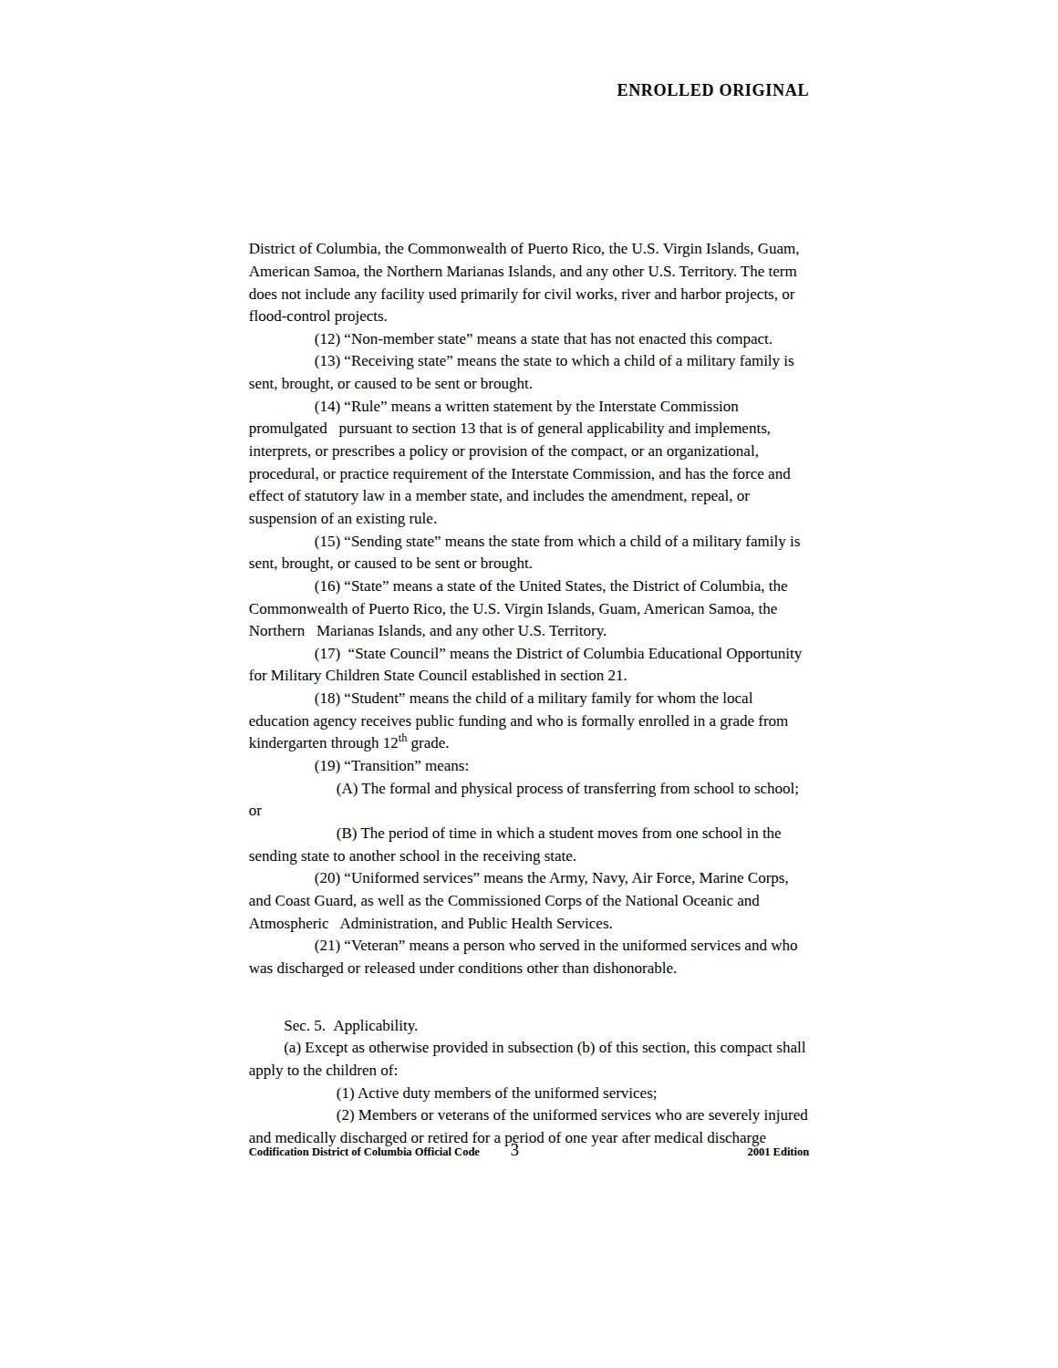ENROLLED ORIGINAL
District of Columbia, the Commonwealth of Puerto Rico, the U.S. Virgin Islands, Guam, American Samoa, the Northern Marianas Islands, and any other U.S. Territory. The term does not include any facility used primarily for civil works, river and harbor projects, or flood-control projects.
(12) “Non-member state” means a state that has not enacted this compact.
(13) “Receiving state” means the state to which a child of a military family is sent, brought, or caused to be sent or brought.
(14) “Rule” means a written statement by the Interstate Commission promulgated pursuant to section 13 that is of general applicability and implements, interprets, or prescribes a policy or provision of the compact, or an organizational, procedural, or practice requirement of the Interstate Commission, and has the force and effect of statutory law in a member state, and includes the amendment, repeal, or suspension of an existing rule.
(15) “Sending state” means the state from which a child of a military family is sent, brought, or caused to be sent or brought.
(16) “State” means a state of the United States, the District of Columbia, the Commonwealth of Puerto Rico, the U.S. Virgin Islands, Guam, American Samoa, the Northern Marianas Islands, and any other U.S. Territory.
(17) “State Council” means the District of Columbia Educational Opportunity for Military Children State Council established in section 21.
(18) “Student” means the child of a military family for whom the local education agency receives public funding and who is formally enrolled in a grade from kindergarten through 12th grade.
(19) “Transition” means:
(A) The formal and physical process of transferring from school to school; or
(B) The period of time in which a student moves from one school in the sending state to another school in the receiving state.
(20) “Uniformed services” means the Army, Navy, Air Force, Marine Corps, and Coast Guard, as well as the Commissioned Corps of the National Oceanic and Atmospheric Administration, and Public Health Services.
(21) “Veteran” means a person who served in the uniformed services and who was discharged or released under conditions other than dishonorable.
Sec. 5. Applicability.
(a) Except as otherwise provided in subsection (b) of this section, this compact shall apply to the children of:
(1) Active duty members of the uniformed services;
(2) Members or veterans of the uniformed services who are severely injured and medically discharged or retired for a period of one year after medical discharge
Codification District of Columbia Official Code 3 2001 Edition